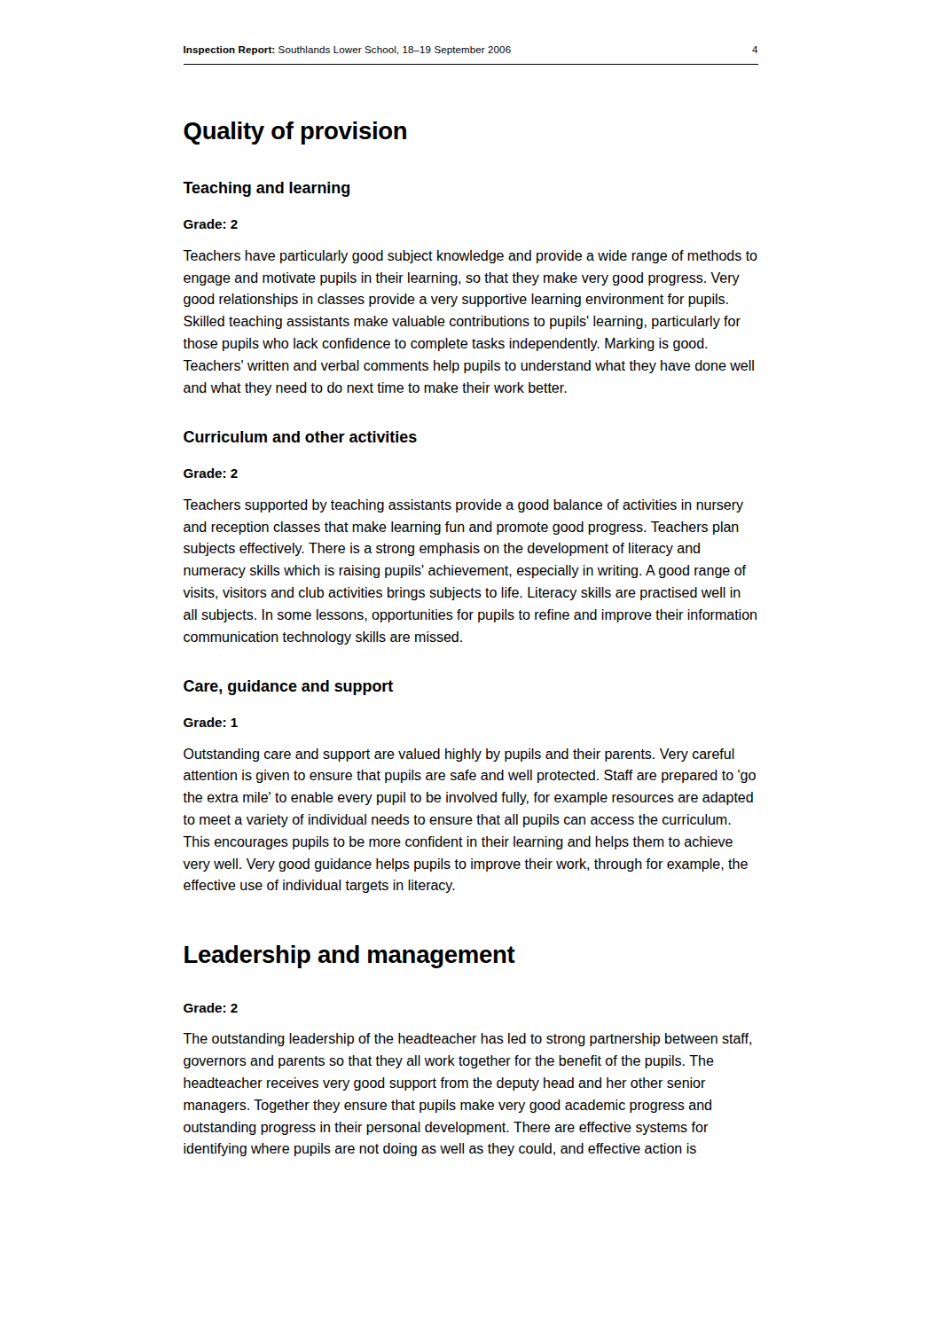Inspection Report: Southlands Lower School, 18–19 September 2006
4
Quality of provision
Teaching and learning
Grade: 2
Teachers have particularly good subject knowledge and provide a wide range of methods to engage and motivate pupils in their learning, so that they make very good progress. Very good relationships in classes provide a very supportive learning environment for pupils. Skilled teaching assistants make valuable contributions to pupils' learning, particularly for those pupils who lack confidence to complete tasks independently. Marking is good. Teachers' written and verbal comments help pupils to understand what they have done well and what they need to do next time to make their work better.
Curriculum and other activities
Grade: 2
Teachers supported by teaching assistants provide a good balance of activities in nursery and reception classes that make learning fun and promote good progress. Teachers plan subjects effectively. There is a strong emphasis on the development of literacy and numeracy skills which is raising pupils' achievement, especially in writing. A good range of visits, visitors and club activities brings subjects to life. Literacy skills are practised well in all subjects. In some lessons, opportunities for pupils to refine and improve their information communication technology skills are missed.
Care, guidance and support
Grade: 1
Outstanding care and support are valued highly by pupils and their parents. Very careful attention is given to ensure that pupils are safe and well protected. Staff are prepared to 'go the extra mile' to enable every pupil to be involved fully, for example resources are adapted to meet a variety of individual needs to ensure that all pupils can access the curriculum. This encourages pupils to be more confident in their learning and helps them to achieve very well. Very good guidance helps pupils to improve their work, through for example, the effective use of individual targets in literacy.
Leadership and management
Grade: 2
The outstanding leadership of the headteacher has led to strong partnership between staff, governors and parents so that they all work together for the benefit of the pupils. The headteacher receives very good support from the deputy head and her other senior managers. Together they ensure that pupils make very good academic progress and outstanding progress in their personal development. There are effective systems for identifying where pupils are not doing as well as they could, and effective action is